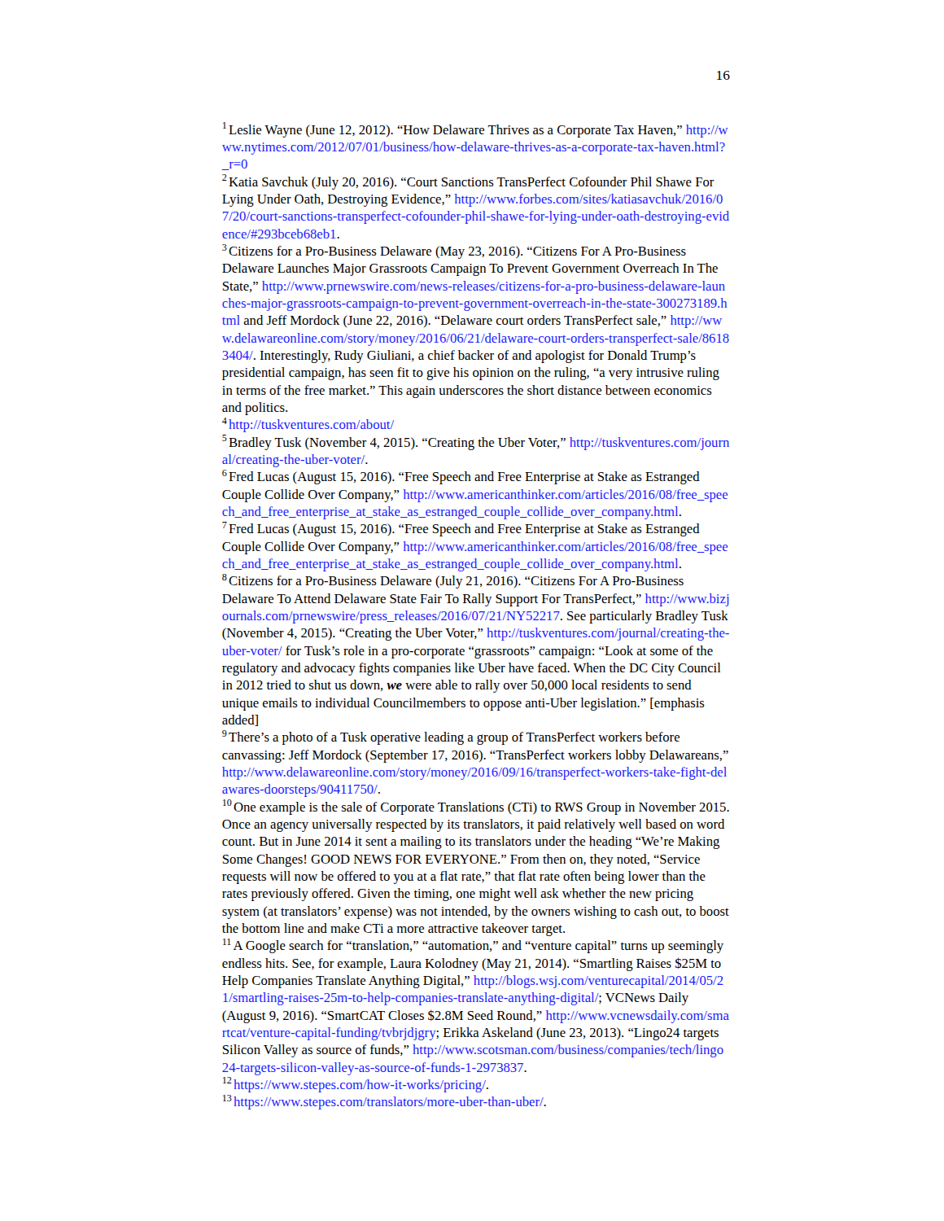16
1Leslie Wayne (June 12, 2012). “How Delaware Thrives as a Corporate Tax Haven,” http://www.nytimes.com/2012/07/01/business/how-delaware-thrives-as-a-corporate-tax-haven.html?_r=0
2Katia Savchuk (July 20, 2016). “Court Sanctions TransPerfect Cofounder Phil Shawe For Lying Under Oath, Destroying Evidence,” http://www.forbes.com/sites/katiasavchuk/2016/07/20/court-sanctions-transperfect-cofounder-phil-shawe-for-lying-under-oath-destroying-evidence/#293bceb68eb1.
3Citizens for a Pro-Business Delaware (May 23, 2016). “Citizens For A Pro-Business Delaware Launches Major Grassroots Campaign To Prevent Government Overreach In The State,” http://www.prnewswire.com/news-releases/citizens-for-a-pro-business-delaware-launches-major-grassroots-campaign-to-prevent-government-overreach-in-the-state-300273189.html and Jeff Mordock (June 22, 2016). “Delaware court orders TransPerfect sale,” http://www.delawareonline.com/story/money/2016/06/21/delaware-court-orders-transperfect-sale/86183404/. Interestingly, Rudy Giuliani, a chief backer of and apologist for Donald Trump’s presidential campaign, has seen fit to give his opinion on the ruling, “a very intrusive ruling in terms of the free market.” This again underscores the short distance between economics and politics.
4http://tuskventures.com/about/
5Bradley Tusk (November 4, 2015). “Creating the Uber Voter,” http://tuskventures.com/journal/creating-the-uber-voter/.
6Fred Lucas (August 15, 2016). “Free Speech and Free Enterprise at Stake as Estranged Couple Collide Over Company,” http://www.americanthinker.com/articles/2016/08/free_speech_and_free_enterprise_at_stake_as_estranged_couple_collide_over_company.html.
7Fred Lucas (August 15, 2016). “Free Speech and Free Enterprise at Stake as Estranged Couple Collide Over Company,” http://www.americanthinker.com/articles/2016/08/free_speech_and_free_enterprise_at_stake_as_estranged_couple_collide_over_company.html.
8Citizens for a Pro-Business Delaware (July 21, 2016). “Citizens For A Pro-Business Delaware To Attend Delaware State Fair To Rally Support For TransPerfect,” http://www.bizjournals.com/prnewswire/press_releases/2016/07/21/NY52217. See particularly Bradley Tusk (November 4, 2015). “Creating the Uber Voter,” http://tuskventures.com/journal/creating-the-uber-voter/ for Tusk’s role in a pro-corporate “grassroots” campaign: “Look at some of the regulatory and advocacy fights companies like Uber have faced. When the DC City Council in 2012 tried to shut us down, we were able to rally over 50,000 local residents to send unique emails to individual Councilmembers to oppose anti-Uber legislation.” [emphasis added]
9There’s a photo of a Tusk operative leading a group of TransPerfect workers before canvassing: Jeff Mordock (September 17, 2016). “TransPerfect workers lobby Delawareans,” http://www.delawareonline.com/story/money/2016/09/16/transperfect-workers-take-fight-delawares-doorsteps/90411750/.
10One example is the sale of Corporate Translations (CTi) to RWS Group in November 2015. Once an agency universally respected by its translators, it paid relatively well based on word count. But in June 2014 it sent a mailing to its translators under the heading “We’re Making Some Changes! GOOD NEWS FOR EVERYONE.” From then on, they noted, “Service requests will now be offered to you at a flat rate,” that flat rate often being lower than the rates previously offered. Given the timing, one might well ask whether the new pricing system (at translators’ expense) was not intended, by the owners wishing to cash out, to boost the bottom line and make CTi a more attractive takeover target.
11A Google search for “translation,” “automation,” and “venture capital” turns up seemingly endless hits. See, for example, Laura Kolodney (May 21, 2014). “Smartling Raises $25M to Help Companies Translate Anything Digital,” http://blogs.wsj.com/venturecapital/2014/05/21/smartling-raises-25m-to-help-companies-translate-anything-digital/; VCNews Daily (August 9, 2016). “SmartCAT Closes $2.8M Seed Round,” http://www.vcnewsdaily.com/smartcat/venture-capital-funding/tvbrjdjgry; Erikka Askeland (June 23, 2013). “Lingo24 targets Silicon Valley as source of funds,” http://www.scotsman.com/business/companies/tech/lingo24-targets-silicon-valley-as-source-of-funds-1-2973837.
12https://www.stepes.com/how-it-works/pricing/.
13https://www.stepes.com/translators/more-uber-than-uber/.